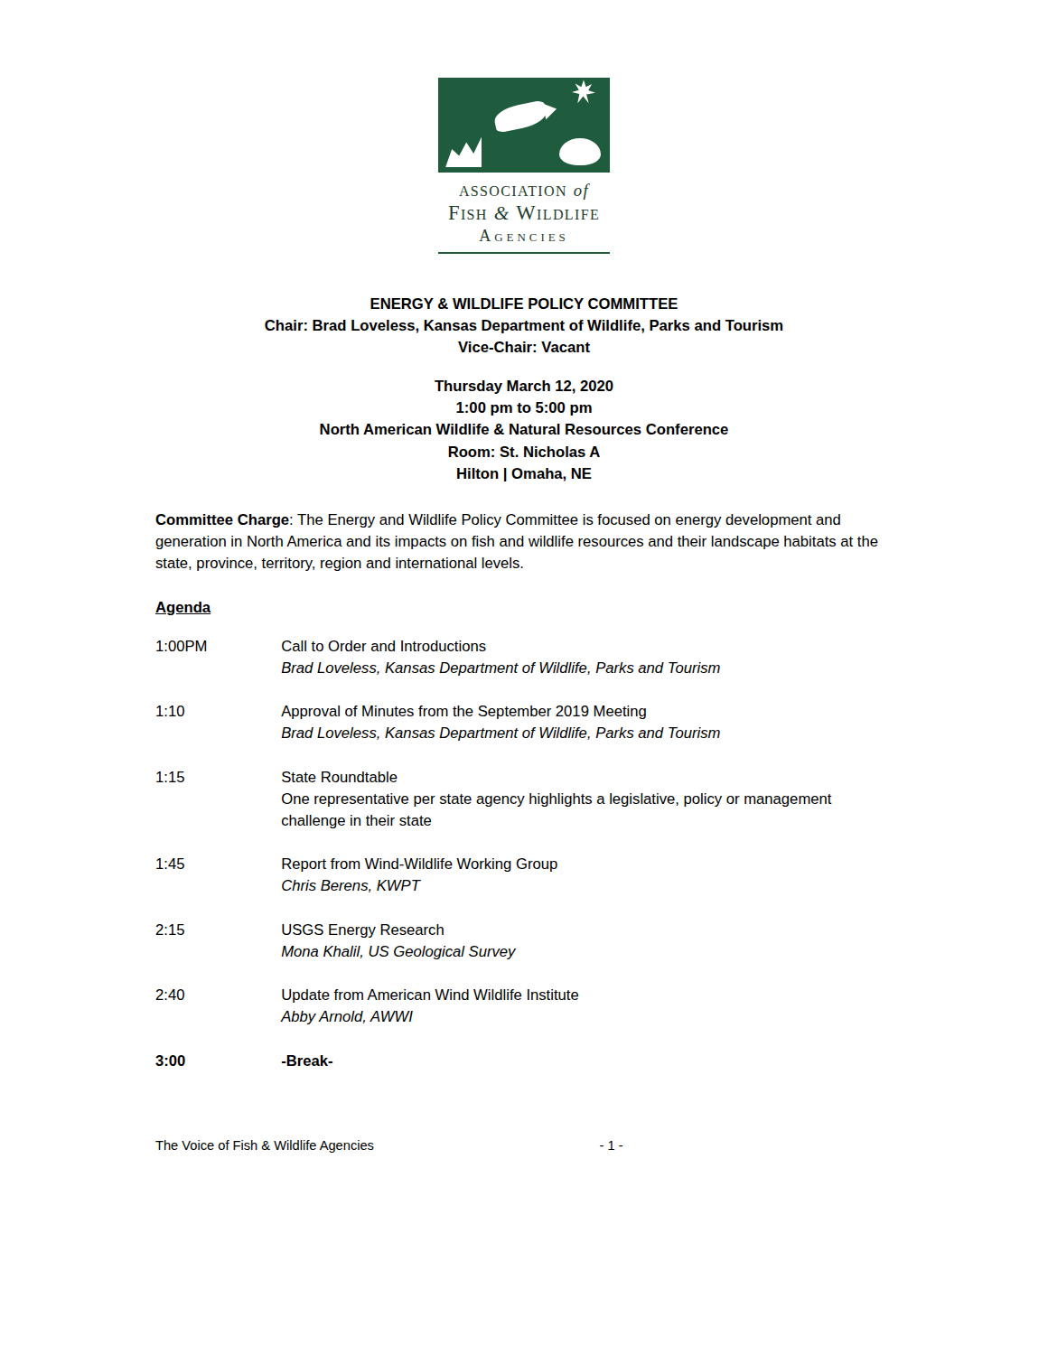association of
Fish & Wildlife
Agencies
ENERGY & WILDLIFE POLICY COMMITTEE
Chair: Brad Loveless, Kansas Department of Wildlife, Parks and Tourism
Vice-Chair: Vacant
Thursday March 12, 2020
1:00 pm to 5:00 pm
North American Wildlife & Natural Resources Conference
Room: St. Nicholas A
Hilton | Omaha, NE
Committee Charge: The Energy and Wildlife Policy Committee is focused on energy development and generation in North America and its impacts on fish and wildlife resources and their landscape habitats at the state, province, territory, region and international levels.
Agenda
| 1:00PM | Call to Order and Introductions Brad Loveless, Kansas Department of Wildlife, Parks and Tourism |
| 1:10 | Approval of Minutes from the September 2019 Meeting Brad Loveless, Kansas Department of Wildlife, Parks and Tourism |
| 1:15 | State Roundtable One representative per state agency highlights a legislative, policy or management challenge in their state |
| 1:45 | Report from Wind-Wildlife Working Group Chris Berens, KWPT |
| 2:15 | USGS Energy Research Mona Khalil, US Geological Survey |
| 2:40 | Update from American Wind Wildlife Institute Abby Arnold, AWWI |
| 3:00 | -Break- |
The Voice of Fish & Wildlife Agencies - 1 -